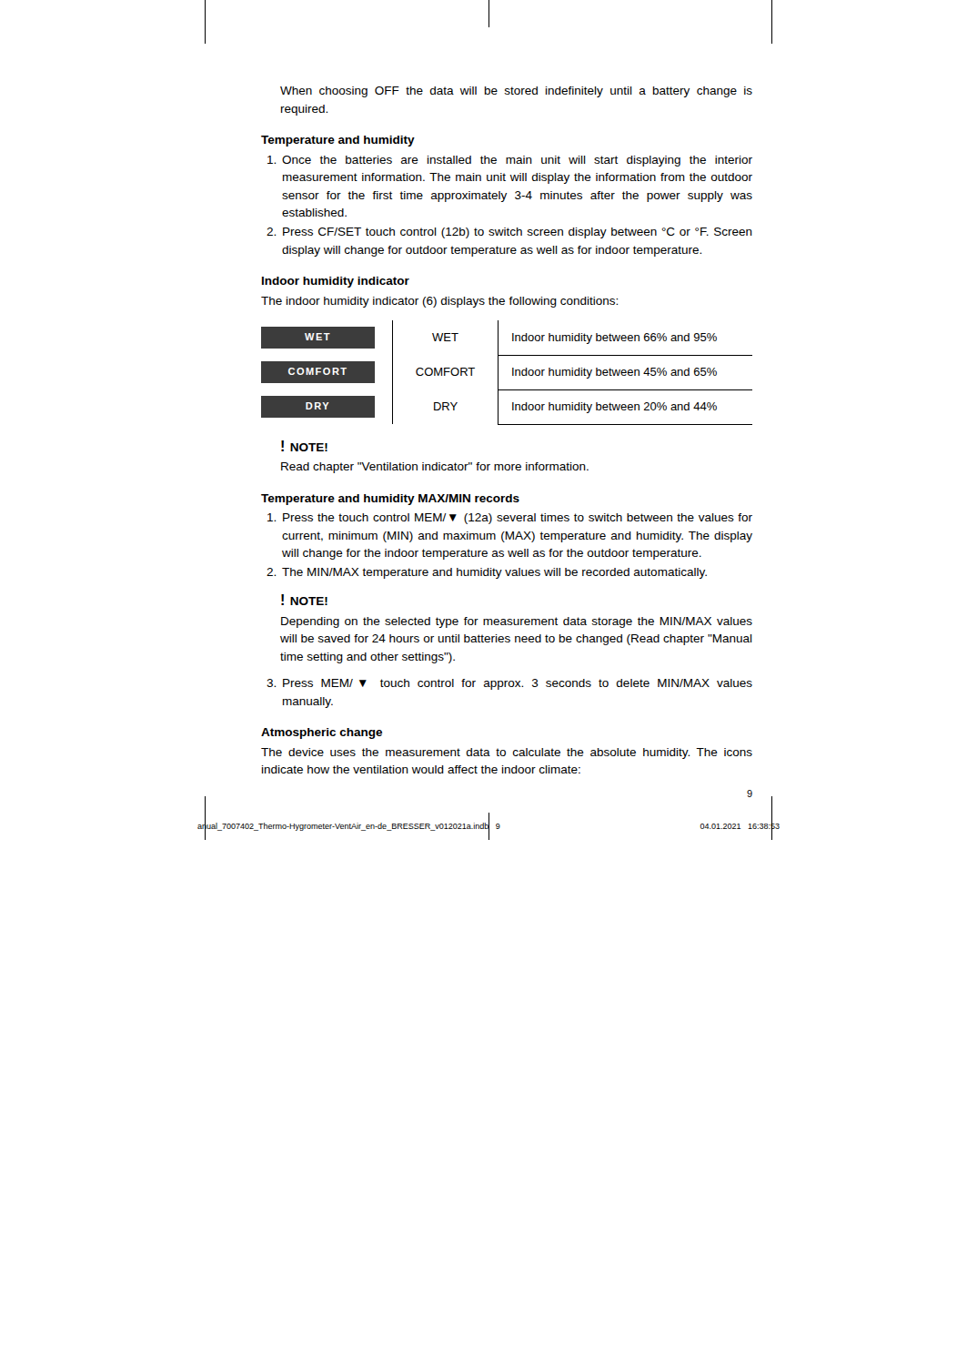When choosing OFF the data will be stored indefinitely until a battery change is required.
Temperature and humidity
Once the batteries are installed the main unit will start displaying the interior measurement information. The main unit will display the information from the outdoor sensor for the first time approximately 3-4 minutes after the power supply was established.
Press CF/SET touch control (12b) to switch screen display between °C or °F. Screen display will change for outdoor temperature as well as for indoor temperature.
Indoor humidity indicator
The indoor humidity indicator (6) displays the following conditions:
| WET | WET | Indoor humidity between 66% and 95% |
| COMFORT | COMFORT | Indoor humidity between 45% and 65% |
| DRY | DRY | Indoor humidity between 20% and 44% |
!NOTE!
Read chapter "Ventilation indicator" for more information.
Temperature and humidity MAX/MIN records
Press the touch control MEM/▼ (12a) several times to switch between the values for current, minimum (MIN) and maximum (MAX) temperature and humidity. The display will change for the indoor temperature as well as for the outdoor temperature.
The MIN/MAX temperature and humidity values will be recorded automatically.
!NOTE!
Depending on the selected type for measurement data storage the MIN/MAX values will be saved for 24 hours or until batteries need to be changed (Read chapter "Manual time setting and other settings").
Press MEM/▼ touch control for approx. 3 seconds to delete MIN/MAX values manually.
Atmospheric change
The device uses the measurement data to calculate the absolute humidity. The icons indicate how the ventilation would affect the indoor climate:
9
anual_7007402_Thermo-Hygrometer-VentAir_en-de_BRESSER_v012021a.indb 9 04.01.2021 16:38:53